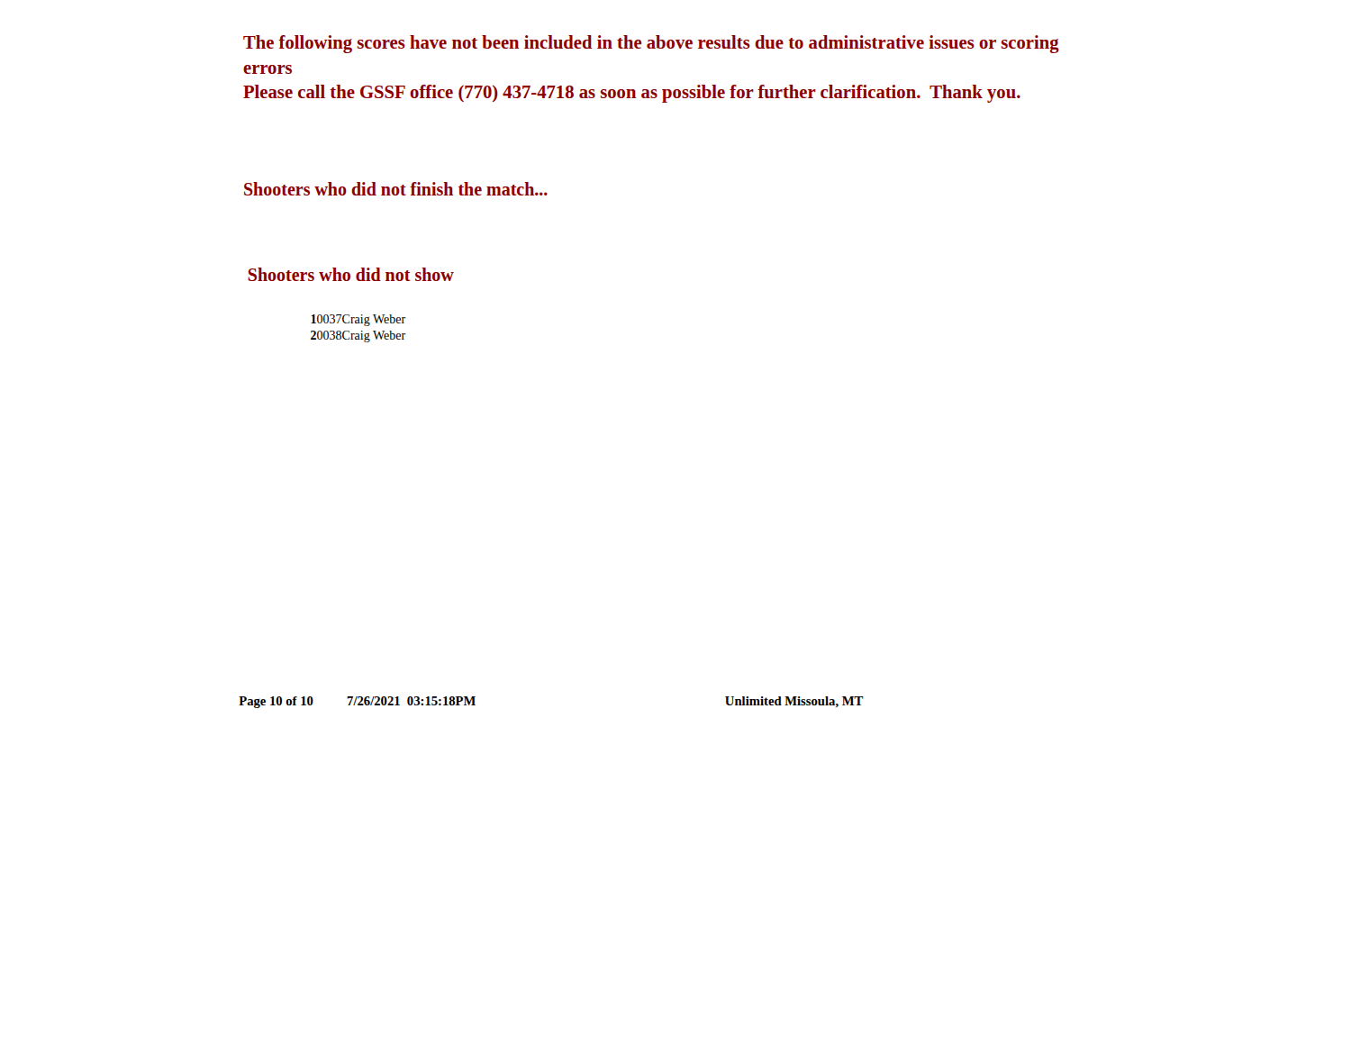The following scores have not been included in the above results due to administrative issues or scoring errors
Please call the GSSF office (770) 437-4718 as soon as possible for further clarification. Thank you.
Shooters who did not finish the match...
Shooters who did not show
| 1 | 0037 | Craig Weber |
| 2 | 0038 | Craig Weber |
Page 10 of 10 7/26/2021 03:15:18PM
Unlimited Missoula, MT